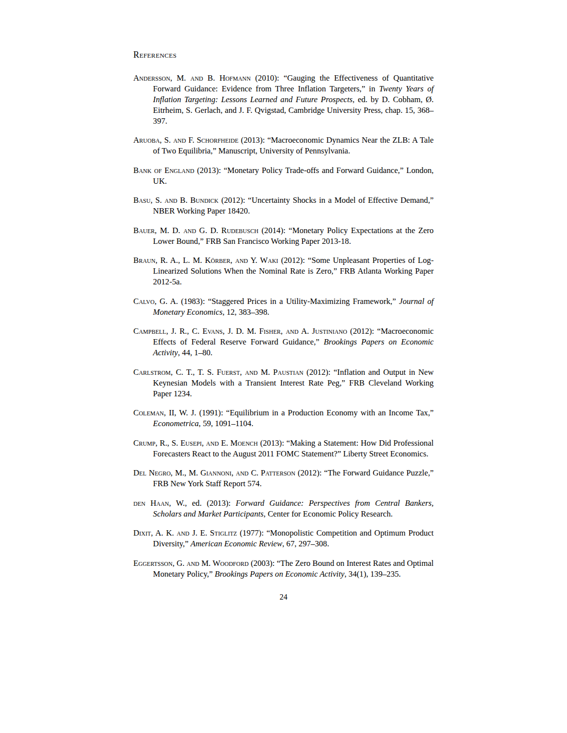References
Andersson, M. and B. Hofmann (2010): “Gauging the Effectiveness of Quantitative Forward Guidance: Evidence from Three Inflation Targeters,” in Twenty Years of Inflation Targeting: Lessons Learned and Future Prospects, ed. by D. Cobham, Ø. Eitrheim, S. Gerlach, and J. F. Qvigstad, Cambridge University Press, chap. 15, 368–397.
Aruoba, S. and F. Schorfheide (2013): “Macroeconomic Dynamics Near the ZLB: A Tale of Two Equilibria,” Manuscript, University of Pennsylvania.
Bank of England (2013): “Monetary Policy Trade-offs and Forward Guidance,” London, UK.
Basu, S. and B. Bundick (2012): “Uncertainty Shocks in a Model of Effective Demand,” NBER Working Paper 18420.
Bauer, M. D. and G. D. Rudebusch (2014): “Monetary Policy Expectations at the Zero Lower Bound,” FRB San Francisco Working Paper 2013-18.
Braun, R. A., L. M. Körber, and Y. Waki (2012): “Some Unpleasant Properties of Log-Linearized Solutions When the Nominal Rate is Zero,” FRB Atlanta Working Paper 2012-5a.
Calvo, G. A. (1983): “Staggered Prices in a Utility-Maximizing Framework,” Journal of Monetary Economics, 12, 383–398.
Campbell, J. R., C. Evans, J. D. M. Fisher, and A. Justiniano (2012): “Macroeconomic Effects of Federal Reserve Forward Guidance,” Brookings Papers on Economic Activity, 44, 1–80.
Carlstrom, C. T., T. S. Fuerst, and M. Paustian (2012): “Inflation and Output in New Keynesian Models with a Transient Interest Rate Peg,” FRB Cleveland Working Paper 1234.
Coleman, II, W. J. (1991): “Equilibrium in a Production Economy with an Income Tax,” Econometrica, 59, 1091–1104.
Crump, R., S. Eusepi, and E. Moench (2013): “Making a Statement: How Did Professional Forecasters React to the August 2011 FOMC Statement?” Liberty Street Economics.
Del Negro, M., M. Giannoni, and C. Patterson (2012): “The Forward Guidance Puzzle,” FRB New York Staff Report 574.
den Haan, W., ed. (2013): Forward Guidance: Perspectives from Central Bankers, Scholars and Market Participants, Center for Economic Policy Research.
Dixit, A. K. and J. E. Stiglitz (1977): “Monopolistic Competition and Optimum Product Diversity,” American Economic Review, 67, 297–308.
Eggertsson, G. and M. Woodford (2003): “The Zero Bound on Interest Rates and Optimal Monetary Policy,” Brookings Papers on Economic Activity, 34(1), 139–235.
24